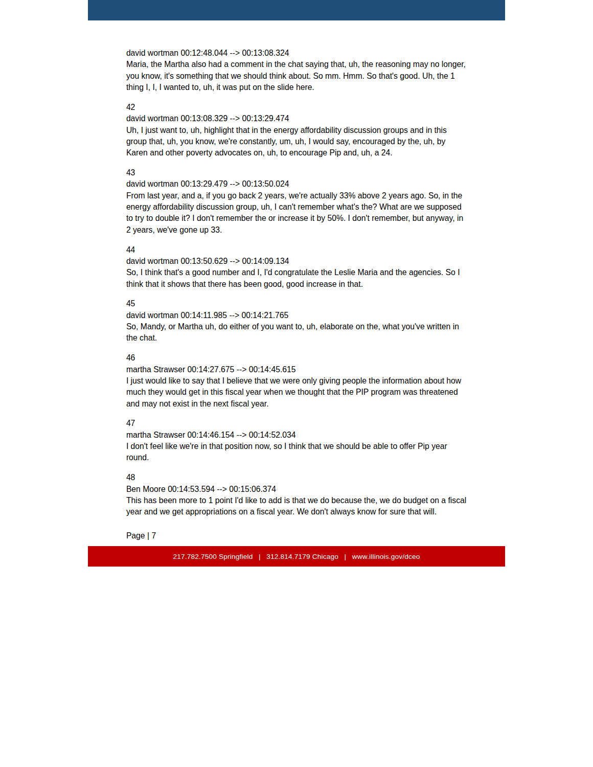david wortman 00:12:48.044 --> 00:13:08.324
Maria, the Martha also had a comment in the chat saying that, uh, the reasoning may no longer, you know, it's something that we should think about. So mm. Hmm. So that's good. Uh, the 1 thing I, I, I wanted to, uh, it was put on the slide here.
42
david wortman 00:13:08.329 --> 00:13:29.474
Uh, I just want to, uh, highlight that in the energy affordability discussion groups and in this group that, uh, you know, we're constantly, um, uh, I would say, encouraged by the, uh, by Karen and other poverty advocates on, uh, to encourage Pip and, uh, a 24.
43
david wortman 00:13:29.479 --> 00:13:50.024
From last year, and a, if you go back 2 years, we're actually 33% above 2 years ago. So, in the energy affordability discussion group, uh, I can't remember what's the? What are we supposed to try to double it? I don't remember the or increase it by 50%. I don't remember, but anyway, in 2 years, we've gone up 33.
44
david wortman 00:13:50.629 --> 00:14:09.134
So, I think that's a good number and I, I'd congratulate the Leslie Maria and the agencies. So I think that it shows that there has been good, good increase in that.
45
david wortman 00:14:11.985 --> 00:14:21.765
So, Mandy, or Martha uh, do either of you want to, uh, elaborate on the, what you've written in the chat.
46
martha Strawser 00:14:27.675 --> 00:14:45.615
I just would like to say that I believe that we were only giving people the information about how much they would get in this fiscal year when we thought that the PIP program was threatened and may not exist in the next fiscal year.
47
martha Strawser 00:14:46.154 --> 00:14:52.034
I don't feel like we're in that position now, so I think that we should be able to offer Pip year round.
48
Ben Moore 00:14:53.594 --> 00:15:06.374
This has been more to 1 point I'd like to add is that we do because the, we do budget on a fiscal year and we get appropriations on a fiscal year. We don't always know for sure that will.
Page | 7
217.782.7500 Springfield|312.814.7179 Chicago|www.illinois.gov/dceo